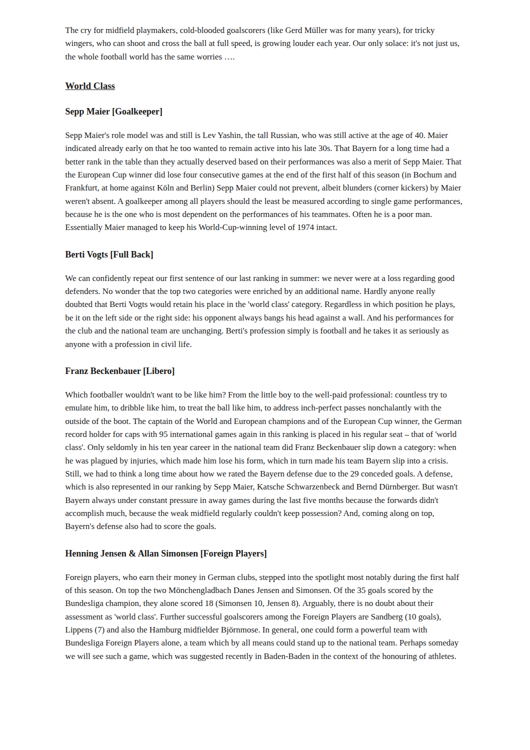The cry for midfield playmakers, cold-blooded goalscorers (like Gerd Müller was for many years), for tricky wingers, who can shoot and cross the ball at full speed, is growing louder each year. Our only solace: it's not just us, the whole football world has the same worries ….
World Class
Sepp Maier [Goalkeeper]
Sepp Maier's role model was and still is Lev Yashin, the tall Russian, who was still active at the age of 40. Maier indicated already early on that he too wanted to remain active into his late 30s. That Bayern for a long time had a better rank in the table than they actually deserved based on their performances was also a merit of Sepp Maier. That the European Cup winner did lose four consecutive games at the end of the first half of this season (in Bochum and Frankfurt, at home against Köln and Berlin) Sepp Maier could not prevent, albeit blunders (corner kickers) by Maier weren't absent. A goalkeeper among all players should the least be measured according to single game performances, because he is the one who is most dependent on the performances of his teammates. Often he is a poor man. Essentially Maier managed to keep his World-Cup-winning level of 1974 intact.
Berti Vogts [Full Back]
We can confidently repeat our first sentence of our last ranking in summer: we never were at a loss regarding good defenders. No wonder that the top two categories were enriched by an additional name. Hardly anyone really doubted that Berti Vogts would retain his place in the 'world class' category. Regardless in which position he plays, be it on the left side or the right side: his opponent always bangs his head against a wall. And his performances for the club and the national team are unchanging. Berti's profession simply is football and he takes it as seriously as anyone with a profession in civil life.
Franz Beckenbauer [Libero]
Which footballer wouldn't want to be like him? From the little boy to the well-paid professional: countless try to emulate him, to dribble like him, to treat the ball like him, to address inch-perfect passes nonchalantly with the outside of the boot. The captain of the World and European champions and of the European Cup winner, the German record holder for caps with 95 international games again in this ranking is placed in his regular seat – that of 'world class'. Only seldomly in his ten year career in the national team did Franz Beckenbauer slip down a category: when he was plagued by injuries, which made him lose his form, which in turn made his team Bayern slip into a crisis. Still, we had to think a long time about how we rated the Bayern defense due to the 29 conceded goals. A defense, which is also represented in our ranking by Sepp Maier, Katsche Schwarzenbeck and Bernd Dürnberger. But wasn't Bayern always under constant pressure in away games during the last five months because the forwards didn't accomplish much, because the weak midfield regularly couldn't keep possession? And, coming along on top, Bayern's defense also had to score the goals.
Henning Jensen & Allan Simonsen [Foreign Players]
Foreign players, who earn their money in German clubs, stepped into the spotlight most notably during the first half of this season. On top the two Mönchengladbach Danes Jensen and Simonsen. Of the 35 goals scored by the Bundesliga champion, they alone scored 18 (Simonsen 10, Jensen 8). Arguably, there is no doubt about their assessment as 'world class'. Further successful goalscorers among the Foreign Players are Sandberg (10 goals), Lippens (7) and also the Hamburg midfielder Björnmose. In general, one could form a powerful team with Bundesliga Foreign Players alone, a team which by all means could stand up to the national team. Perhaps someday we will see such a game, which was suggested recently in Baden-Baden in the context of the honouring of athletes.